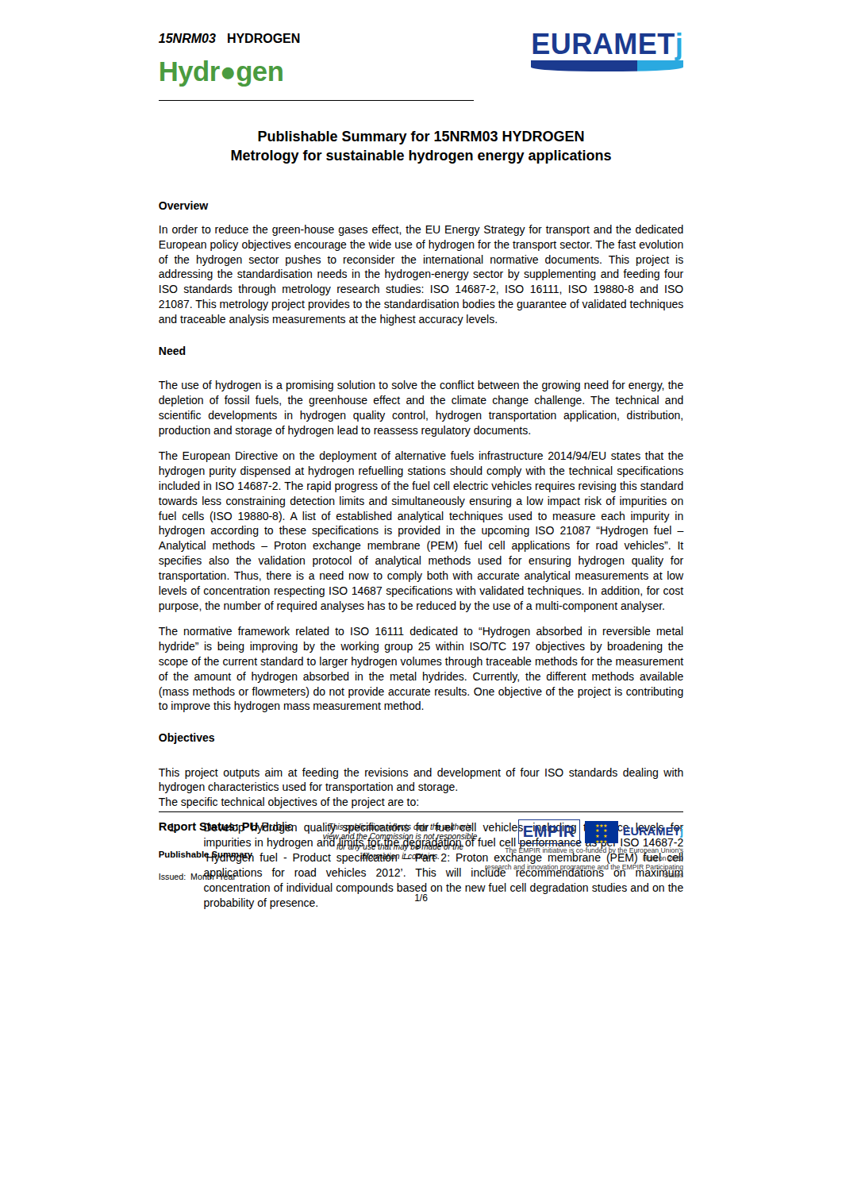15NRM03 HYDROGEN
Hydr●gen
EURAMETj
Publishable Summary for 15NRM03 HYDROGEN
Metrology for sustainable hydrogen energy applications
Overview
In order to reduce the green-house gases effect, the EU Energy Strategy for transport and the dedicated European policy objectives encourage the wide use of hydrogen for the transport sector. The fast evolution of the hydrogen sector pushes to reconsider the international normative documents. This project is addressing the standardisation needs in the hydrogen-energy sector by supplementing and feeding four ISO standards through metrology research studies: ISO 14687-2, ISO 16111, ISO 19880-8 and ISO 21087. This metrology project provides to the standardisation bodies the guarantee of validated techniques and traceable analysis measurements at the highest accuracy levels.
Need
The use of hydrogen is a promising solution to solve the conflict between the growing need for energy, the depletion of fossil fuels, the greenhouse effect and the climate change challenge. The technical and scientific developments in hydrogen quality control, hydrogen transportation application, distribution, production and storage of hydrogen lead to reassess regulatory documents.
The European Directive on the deployment of alternative fuels infrastructure 2014/94/EU states that the hydrogen purity dispensed at hydrogen refuelling stations should comply with the technical specifications included in ISO 14687-2. The rapid progress of the fuel cell electric vehicles requires revising this standard towards less constraining detection limits and simultaneously ensuring a low impact risk of impurities on fuel cells (ISO 19880-8). A list of established analytical techniques used to measure each impurity in hydrogen according to these specifications is provided in the upcoming ISO 21087 “Hydrogen fuel – Analytical methods – Proton exchange membrane (PEM) fuel cell applications for road vehicles”. It specifies also the validation protocol of analytical methods used for ensuring hydrogen quality for transportation. Thus, there is a need now to comply both with accurate analytical measurements at low levels of concentration respecting ISO 14687 specifications with validated techniques. In addition, for cost purpose, the number of required analyses has to be reduced by the use of a multi-component analyser.
The normative framework related to ISO 16111 dedicated to “Hydrogen absorbed in reversible metal hydride” is being improving by the working group 25 within ISO/TC 197 objectives by broadening the scope of the current standard to larger hydrogen volumes through traceable methods for the measurement of the amount of hydrogen absorbed in the metal hydrides. Currently, the different methods available (mass methods or flowmeters) do not provide accurate results. One objective of the project is contributing to improve this hydrogen mass measurement method.
Objectives
This project outputs aim at feeding the revisions and development of four ISO standards dealing with hydrogen characteristics used for transportation and storage.
The specific technical objectives of the project are to:
Develop hydrogen quality specifications for fuel cell vehicles, including tolerance levels for impurities in hydrogen and limits for the degradation of fuel cell performance as per ISO 14687-2 ‘Hydrogen fuel - Product specification – Part 2: Proton exchange membrane (PEM) fuel cell applications for road vehicles 2012’. This will include recommendations on maximum concentration of individual compounds based on the new fuel cell degradation studies and on the probability of presence.
Report Status: PU Public
Publishable Summary
Issued: Month Year
This publication reflects only the author’s view and the Commission is not responsible for any use that may be made of the information it contains.
EMPIR EURAMETj
The EMPIR initiative is co-funded by the European Union's Horizon 2020
research and innovation programme and the EMPIR Participating States
1/6